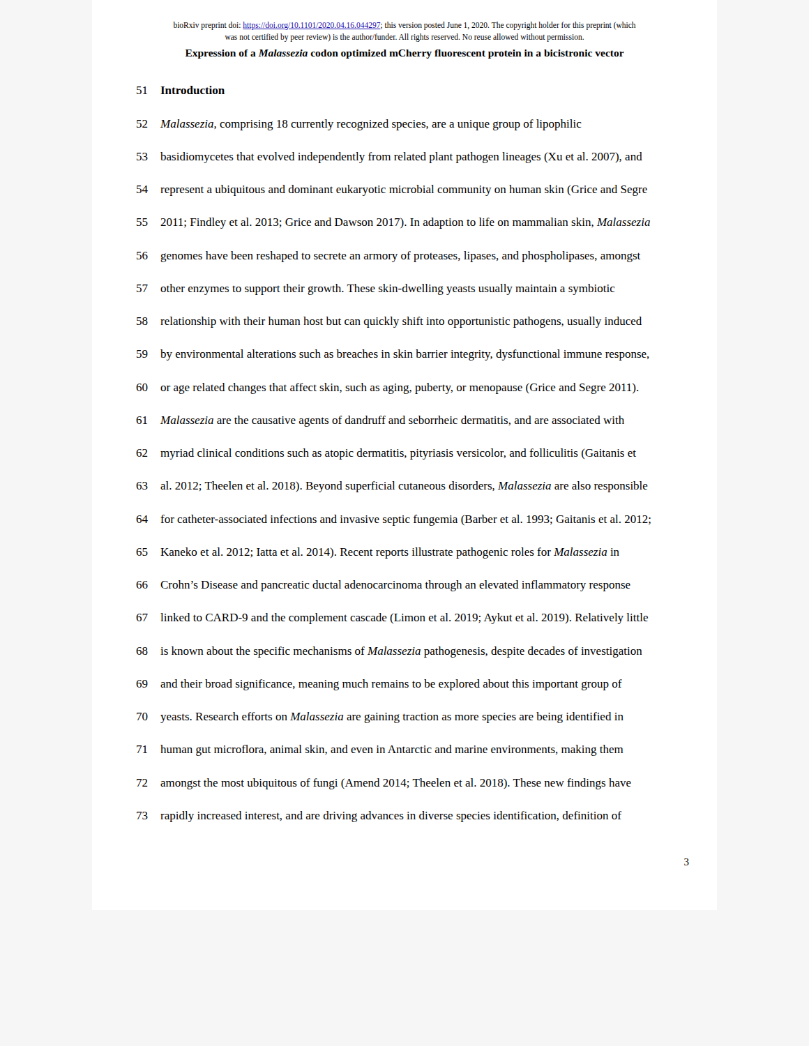bioRxiv preprint doi: https://doi.org/10.1101/2020.04.16.044297; this version posted June 1, 2020. The copyright holder for this preprint (which
was not certified by peer review) is the author/funder. All rights reserved. No reuse allowed without permission.
Expression of a Malassezia codon optimized mCherry fluorescent protein in a bicistronic vector
Introduction
Malassezia, comprising 18 currently recognized species, are a unique group of lipophilic
basidiomycetes that evolved independently from related plant pathogen lineages (Xu et al. 2007), and
represent a ubiquitous and dominant eukaryotic microbial community on human skin (Grice and Segre
2011; Findley et al. 2013; Grice and Dawson 2017). In adaption to life on mammalian skin, Malassezia
genomes have been reshaped to secrete an armory of proteases, lipases, and phospholipases, amongst
other enzymes to support their growth. These skin-dwelling yeasts usually maintain a symbiotic
relationship with their human host but can quickly shift into opportunistic pathogens, usually induced
by environmental alterations such as breaches in skin barrier integrity, dysfunctional immune response,
or age related changes that affect skin, such as aging, puberty, or menopause (Grice and Segre 2011).
Malassezia are the causative agents of dandruff and seborrheic dermatitis, and are associated with
myriad clinical conditions such as atopic dermatitis, pityriasis versicolor, and folliculitis (Gaitanis et
al. 2012; Theelen et al. 2018). Beyond superficial cutaneous disorders, Malassezia are also responsible
for catheter-associated infections and invasive septic fungemia (Barber et al. 1993; Gaitanis et al. 2012;
Kaneko et al. 2012; Iatta et al. 2014). Recent reports illustrate pathogenic roles for Malassezia in
Crohn’s Disease and pancreatic ductal adenocarcinoma through an elevated inflammatory response
linked to CARD-9 and the complement cascade (Limon et al. 2019; Aykut et al. 2019). Relatively little
is known about the specific mechanisms of Malassezia pathogenesis, despite decades of investigation
and their broad significance, meaning much remains to be explored about this important group of
yeasts. Research efforts on Malassezia are gaining traction as more species are being identified in
human gut microflora, animal skin, and even in Antarctic and marine environments, making them
amongst the most ubiquitous of fungi (Amend 2014; Theelen et al. 2018). These new findings have
rapidly increased interest, and are driving advances in diverse species identification, definition of
3